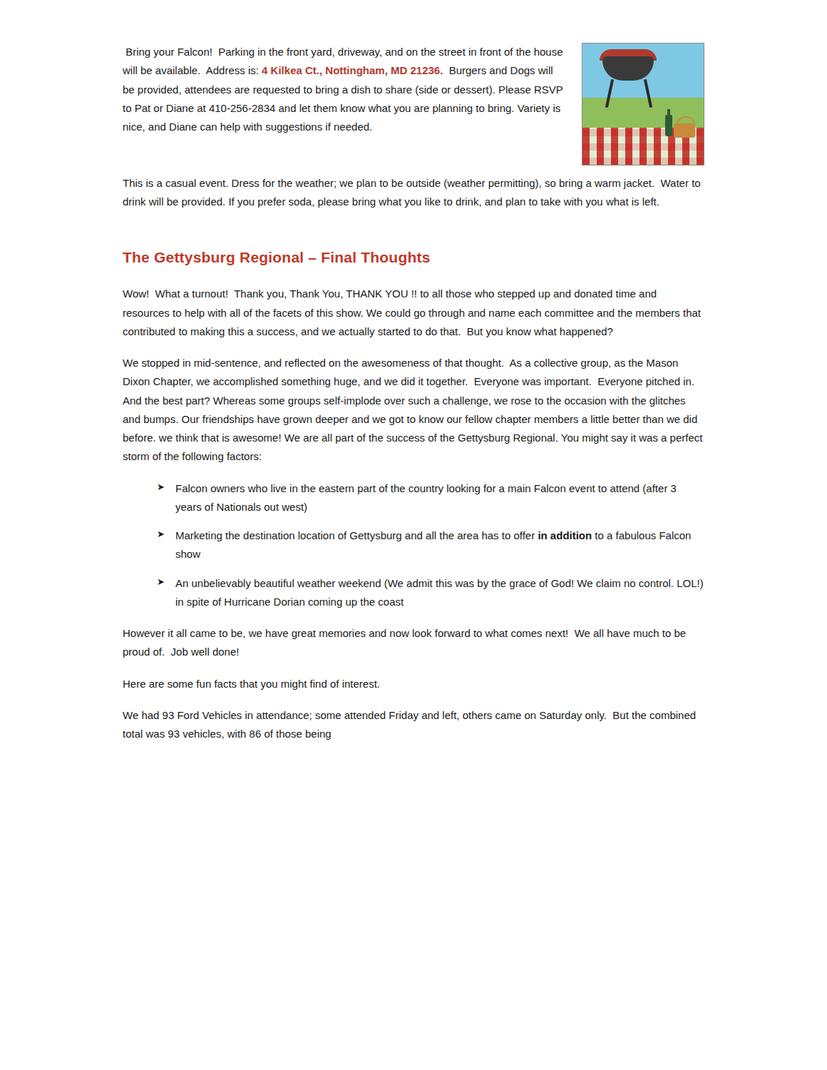Bring your Falcon! Parking in the front yard, driveway, and on the street in front of the house will be available. Address is: 4 Kilkea Ct., Nottingham, MD 21236. Burgers and Dogs will be provided, attendees are requested to bring a dish to share (side or dessert). Please RSVP to Pat or Diane at 410-256-2834 and let them know what you are planning to bring. Variety is nice, and Diane can help with suggestions if needed.
This is a casual event. Dress for the weather; we plan to be outside (weather permitting), so bring a warm jacket. Water to drink will be provided. If you prefer soda, please bring what you like to drink, and plan to take with you what is left.
The Gettysburg Regional – Final Thoughts
Wow! What a turnout! Thank you, Thank You, THANK YOU !! to all those who stepped up and donated time and resources to help with all of the facets of this show. We could go through and name each committee and the members that contributed to making this a success, and we actually started to do that. But you know what happened?
We stopped in mid-sentence, and reflected on the awesomeness of that thought. As a collective group, as the Mason Dixon Chapter, we accomplished something huge, and we did it together. Everyone was important. Everyone pitched in. And the best part? Whereas some groups self-implode over such a challenge, we rose to the occasion with the glitches and bumps. Our friendships have grown deeper and we got to know our fellow chapter members a little better than we did before. we think that is awesome! We are all part of the success of the Gettysburg Regional. You might say it was a perfect storm of the following factors:
Falcon owners who live in the eastern part of the country looking for a main Falcon event to attend (after 3 years of Nationals out west)
Marketing the destination location of Gettysburg and all the area has to offer in addition to a fabulous Falcon show
An unbelievably beautiful weather weekend (We admit this was by the grace of God! We claim no control. LOL!) in spite of Hurricane Dorian coming up the coast
However it all came to be, we have great memories and now look forward to what comes next! We all have much to be proud of. Job well done!
Here are some fun facts that you might find of interest.
We had 93 Ford Vehicles in attendance; some attended Friday and left, others came on Saturday only. But the combined total was 93 vehicles, with 86 of those being